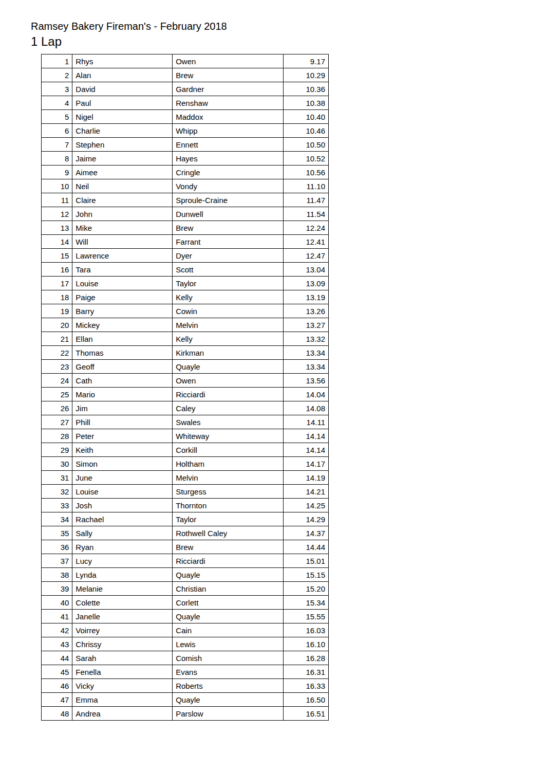Ramsey Bakery Fireman's - February 2018
1 Lap
| 1 | Rhys | Owen | 9.17 |
| 2 | Alan | Brew | 10.29 |
| 3 | David | Gardner | 10.36 |
| 4 | Paul | Renshaw | 10.38 |
| 5 | Nigel | Maddox | 10.40 |
| 6 | Charlie | Whipp | 10.46 |
| 7 | Stephen | Ennett | 10.50 |
| 8 | Jaime | Hayes | 10.52 |
| 9 | Aimee | Cringle | 10.56 |
| 10 | Neil | Vondy | 11.10 |
| 11 | Claire | Sproule-Craine | 11.47 |
| 12 | John | Dunwell | 11.54 |
| 13 | Mike | Brew | 12.24 |
| 14 | Will | Farrant | 12.41 |
| 15 | Lawrence | Dyer | 12.47 |
| 16 | Tara | Scott | 13.04 |
| 17 | Louise | Taylor | 13.09 |
| 18 | Paige | Kelly | 13.19 |
| 19 | Barry | Cowin | 13.26 |
| 20 | Mickey | Melvin | 13.27 |
| 21 | Ellan | Kelly | 13.32 |
| 22 | Thomas | Kirkman | 13.34 |
| 23 | Geoff | Quayle | 13.34 |
| 24 | Cath | Owen | 13.56 |
| 25 | Mario | Ricciardi | 14.04 |
| 26 | Jim | Caley | 14.08 |
| 27 | Phill | Swales | 14.11 |
| 28 | Peter | Whiteway | 14.14 |
| 29 | Keith | Corkill | 14.14 |
| 30 | Simon | Holtham | 14.17 |
| 31 | June | Melvin | 14.19 |
| 32 | Louise | Sturgess | 14.21 |
| 33 | Josh | Thornton | 14.25 |
| 34 | Rachael | Taylor | 14.29 |
| 35 | Sally | Rothwell Caley | 14.37 |
| 36 | Ryan | Brew | 14.44 |
| 37 | Lucy | Ricciardi | 15.01 |
| 38 | Lynda | Quayle | 15.15 |
| 39 | Melanie | Christian | 15.20 |
| 40 | Colette | Corlett | 15.34 |
| 41 | Janelle | Quayle | 15.55 |
| 42 | Voirrey | Cain | 16.03 |
| 43 | Chrissy | Lewis | 16.10 |
| 44 | Sarah | Comish | 16.28 |
| 45 | Fenella | Evans | 16.31 |
| 46 | Vicky | Roberts | 16.33 |
| 47 | Emma | Quayle | 16.50 |
| 48 | Andrea | Parslow | 16.51 |